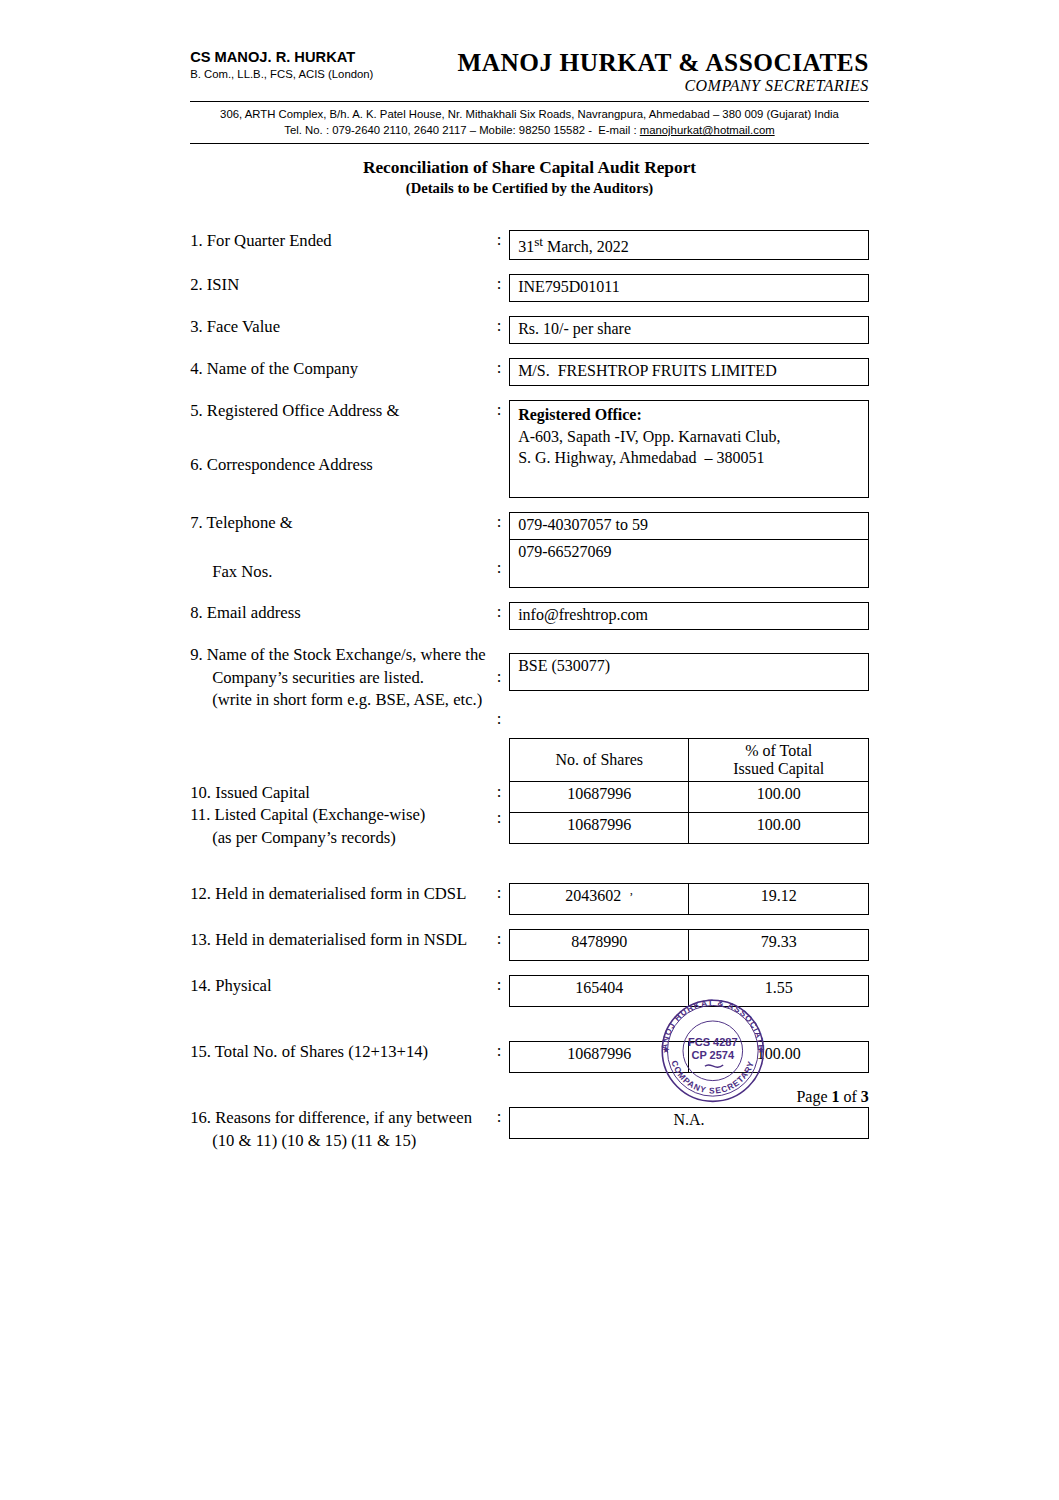CS MANOJ. R. HURKAT
B. Com., LL.B., FCS, ACIS (London)
MANOJ HURKAT & ASSOCIATES
COMPANY SECRETARIES
306, ARTH Complex, B/h. A. K. Patel House, Nr. Mithakhali Six Roads, Navrangpura, Ahmedabad – 380 009 (Gujarat) India
Tel. No. : 079-2640 2110, 2640 2117 – Mobile: 98250 15582 - E-mail : manojhurkat@hotmail.com
Reconciliation of Share Capital Audit Report
(Details to be Certified by the Auditors)
| 1. For Quarter Ended | : | 31 st March, 2022 |
| 2. ISIN | : | INE795D01011 |
| 3. Face Value | : | Rs. 10/- per share |
| 4. Name of the Company | : | M/S. FRESHTROP FRUITS LIMITED |
| 5. Registered Office Address & 6. Correspondence Address | : | Registered Office: A-603, Sapath -IV, Opp. Karnavati Club, S. G. Highway, Ahmedabad – 380051 |
| 7. Telephone & Fax Nos. | : : | 079-40307057 to 59 079-66527069 |
| 8. Email address | : | info@freshtrop.com |
| 9. Name of the Stock Exchange/s, where the Company’s securities are listed. (write in short form e.g. BSE, ASE, etc.) | : : | BSE (530077) |
| 10. Issued Capital 11. Listed Capital (Exchange-wise) (as per Company’s records) | : : | / No. of Shares / % of Total Issued Capital / / --- / --- / / 10687996 / 100.00 / / 10687996 / 100.00 / |
| 12. Held in dematerialised form in CDSL | : | / 2043602 ’ / 19.12 / |
| 13. Held in dematerialised form in NSDL | : | / 8478990 / 79.33 / |
| 14. Physical | : | / 165404 / 1.55 / |
| 15. Total No. of Shares (12+13+14) | : | / 10687996 / 100.00 / |
| 16. Reasons for difference, if any between (10 & 11) (10 & 15) (11 & 15) | : | / N.A. / |
MANOJ HURKAT & ASSOCIATES COMPANY SECRETARY FCS 4287 CP 2574 ★ ★
Page 1 of 3